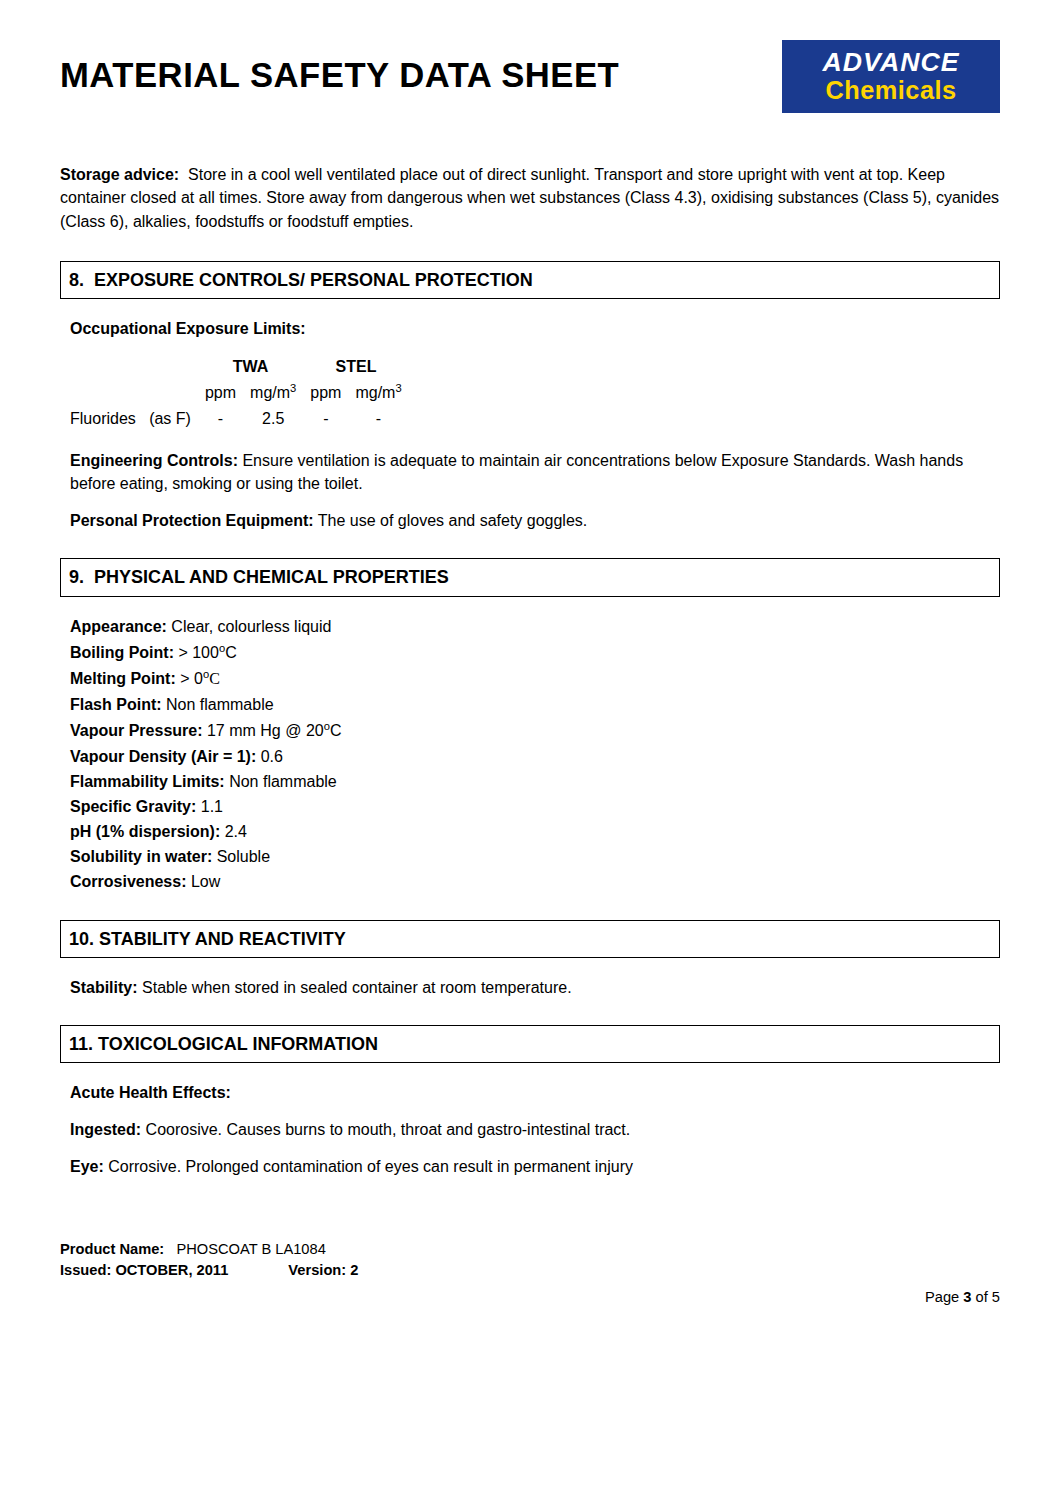MATERIAL SAFETY DATA SHEET
ADVANCE
Chemicals
Storage advice: Store in a cool well ventilated place out of direct sunlight. Transport and store upright with vent at top. Keep container closed at all times. Store away from dangerous when wet substances (Class 4.3), oxidising substances (Class 5), cyanides (Class 6), alkalies, foodstuffs or foodstuff empties.
8. EXPOSURE CONTROLS/ PERSONAL PROTECTION
Occupational Exposure Limits:
| | TWA | STEL |
| | ppm | mg/m 3 | ppm | mg/m 3 |
| Fluorides (as F) | - | 2.5 | - | - |
Engineering Controls: Ensure ventilation is adequate to maintain air concentrations below Exposure Standards. Wash hands before eating, smoking or using the toilet.
Personal Protection Equipment: The use of gloves and safety goggles.
9. PHYSICAL AND CHEMICAL PROPERTIES
Appearance: Clear, colourless liquid
Boiling Point: > 100oC
Melting Point: > 0oC
Flash Point: Non flammable
Vapour Pressure: 17 mm Hg @ 20oC
Vapour Density (Air = 1): 0.6
Flammability Limits: Non flammable
Specific Gravity: 1.1
pH (1% dispersion): 2.4
Solubility in water: Soluble
Corrosiveness: Low
10. STABILITY AND REACTIVITY
Stability: Stable when stored in sealed container at room temperature.
11. TOXICOLOGICAL INFORMATION
Acute Health Effects:
Ingested: Coorosive. Causes burns to mouth, throat and gastro-intestinal tract.
Eye: Corrosive. Prolonged contamination of eyes can result in permanent injury
Product Name: PHOSCOAT B LA1084
Issued: OCTOBER, 2011 Version: 2
Page 3 of 5